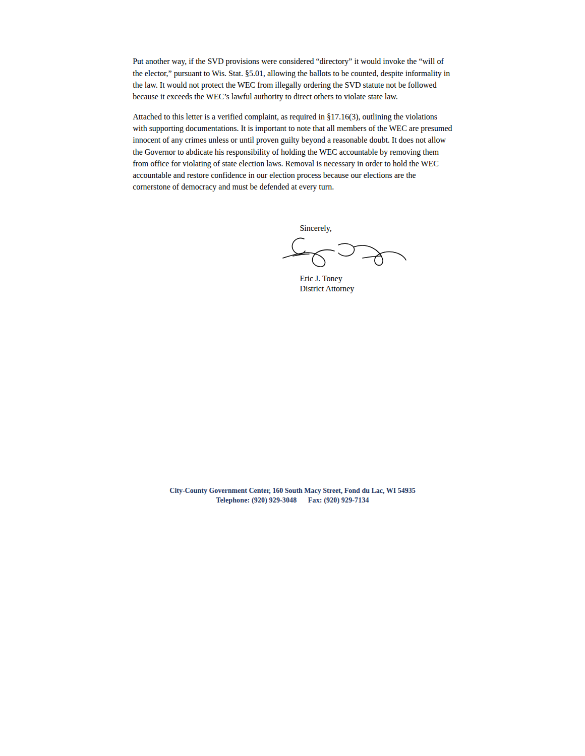Put another way, if the SVD provisions were considered “directory” it would invoke the “will of the elector,” pursuant to Wis. Stat. §5.01, allowing the ballots to be counted, despite informality in the law. It would not protect the WEC from illegally ordering the SVD statute not be followed because it exceeds the WEC’s lawful authority to direct others to violate state law.
Attached to this letter is a verified complaint, as required in §17.16(3), outlining the violations with supporting documentations. It is important to note that all members of the WEC are presumed innocent of any crimes unless or until proven guilty beyond a reasonable doubt. It does not allow the Governor to abdicate his responsibility of holding the WEC accountable by removing them from office for violating of state election laws. Removal is necessary in order to hold the WEC accountable and restore confidence in our election process because our elections are the cornerstone of democracy and must be defended at every turn.
Sincerely,
Eric J. Toney
District Attorney
City-County Government Center, 160 South Macy Street, Fond du Lac, WI 54935
Telephone: (920) 929-3048 Fax: (920) 929-7134